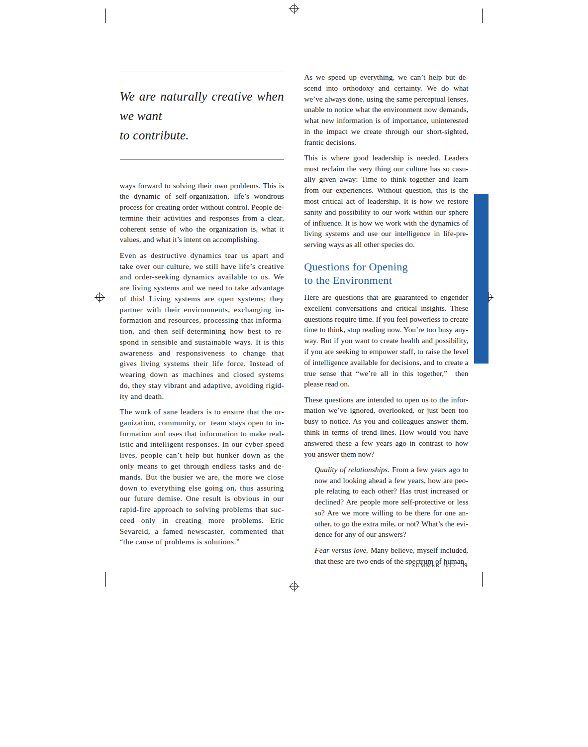We are naturally creative when we want
to contribute.
ways forward to solving their own problems. This is the dynamic of self-organization, life’s wondrous process for creating order without control. People determine their activities and responses from a clear, coherent sense of who the organization is, what it values, and what it’s intent on accomplishing.
Even as destructive dynamics tear us apart and take over our culture, we still have life’s creative and order-seeking dynamics available to us. We are living systems and we need to take advantage of this! Living systems are open systems; they partner with their environments, exchanging information and resources, processing that information, and then self-determining how best to respond in sensible and sustainable ways. It is this awareness and responsiveness to change that gives living systems their life force. Instead of wearing down as machines and closed systems do, they stay vibrant and adaptive, avoiding rigidity and death.
The work of sane leaders is to ensure that the organization, community, or team stays open to information and uses that information to make realistic and intelligent responses. In our cyber-speed lives, people can’t help but hunker down as the only means to get through endless tasks and demands. But the busier we are, the more we close down to everything else going on, thus assuring our future demise. One result is obvious in our rapid-fire approach to solving problems that succeed only in creating more problems. Eric Sevareid, a famed newscaster, commented that “the cause of problems is solutions.”
As we speed up everything, we can’t help but descend into orthodoxy and certainty. We do what we’ve always done, using the same perceptual lenses, unable to notice what the environment now demands, what new information is of importance, uninterested in the impact we create through our short-sighted, frantic decisions.
This is where good leadership is needed. Leaders must reclaim the very thing our culture has so casually given away: Time to think together and learn from our experiences. Without question, this is the most critical act of leadership. It is how we restore sanity and possibility to our work within our sphere of influence. It is how we work with the dynamics of living systems and use our intelligence in life-preserving ways as all other species do.
Questions for Opening
to the Environment
Here are questions that are guaranteed to engender excellent conversations and critical insights. These questions require time. If you feel powerless to create time to think, stop reading now. You’re too busy anyway. But if you want to create health and possibility, if you are seeking to empower staff, to raise the level of intelligence available for decisions, and to create a true sense that “we’re all in this together,” then please read on.
These questions are intended to open us to the information we’ve ignored, overlooked, or just been too busy to notice. As you and colleagues answer them, think in terms of trend lines. How would you have answered these a few years ago in contrast to how you answer them now?
Quality of relationships. From a few years ago to now and looking ahead a few years, how are people relating to each other? Has trust increased or declined? Are people more self-protective or less so? Are we more willing to be there for one another, to go the extra mile, or not? What’s the evidence for any of our answers?
Fear versus love. Many believe, myself included, that these are two ends of the spectrum of human
SUMMER 201739